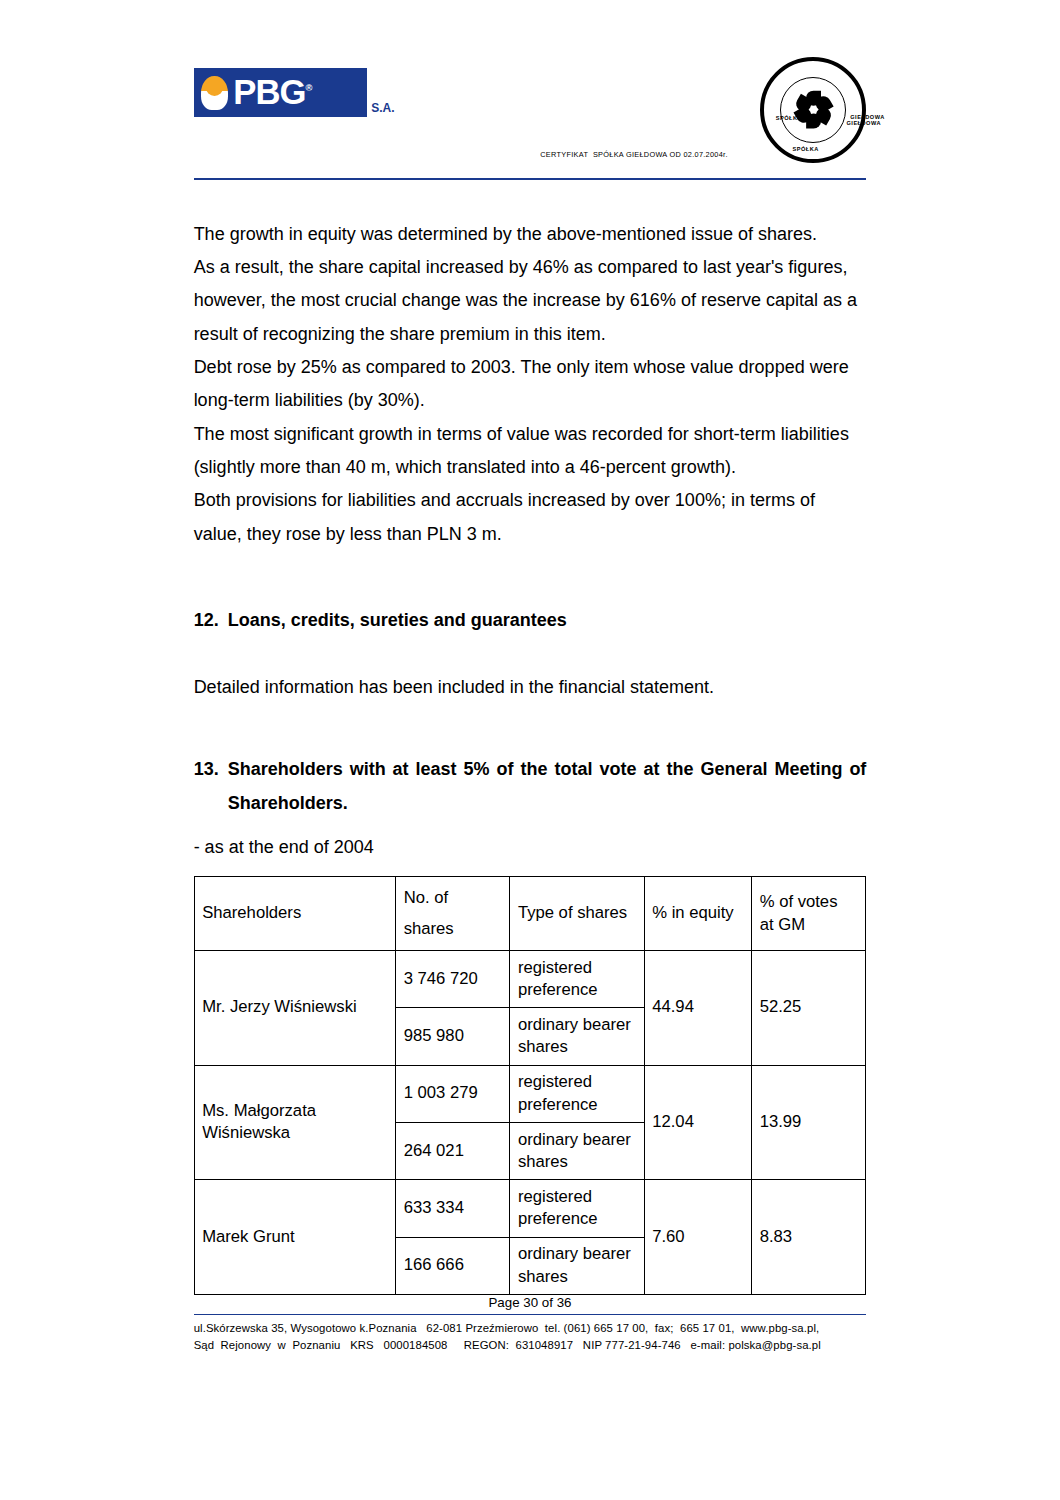PBG®
S.A.
CERTYFIKAT SPÓŁKA GIEŁDOWA OD 02.07.2004r.
SPÓŁKA GIEŁDOWA SPÓŁKA GIEŁDOWA
The growth in equity was determined by the above-mentioned issue of shares.
As a result, the share capital increased by 46% as compared to last year's figures, however, the most crucial change was the increase by 616% of reserve capital as a result of recognizing the share premium in this item.
Debt rose by 25% as compared to 2003. The only item whose value dropped were long-term liabilities (by 30%).
The most significant growth in terms of value was recorded for short-term liabilities (slightly more than 40 m, which translated into a 46-percent growth).
Both provisions for liabilities and accruals increased by over 100%; in terms of value, they rose by less than PLN 3 m.
12. Loans, credits, sureties and guarantees
Detailed information has been included in the financial statement.
13. Shareholders with at least 5% of the total vote at the General Meeting of Shareholders.
- as at the end of 2004
| Shareholders | No. of shares | Type of shares | % in equity | % of votes at GM |
| Mr. Jerzy Wiśniewski | 3 746 720 | registered preference | 44.94 | 52.25 |
| 985 980 | ordinary bearer shares |
| Ms. Małgorzata Wiśniewska | 1 003 279 | registered preference | 12.04 | 13.99 |
| 264 021 | ordinary bearer shares |
| Marek Grunt | 633 334 | registered preference | 7.60 | 8.83 |
| 166 666 | ordinary bearer shares |
Page 30 of 36
ul.Skórzewska 35, Wysogotowo k.Poznania 62-081 Przeźmierowo tel. (061) 665 17 00, fax; 665 17 01, www.pbg-sa.pl,
Sąd Rejonowy w Poznaniu KRS 0000184508 REGON: 631048917 NIP 777-21-94-746 e-mail: polska@pbg-sa.pl